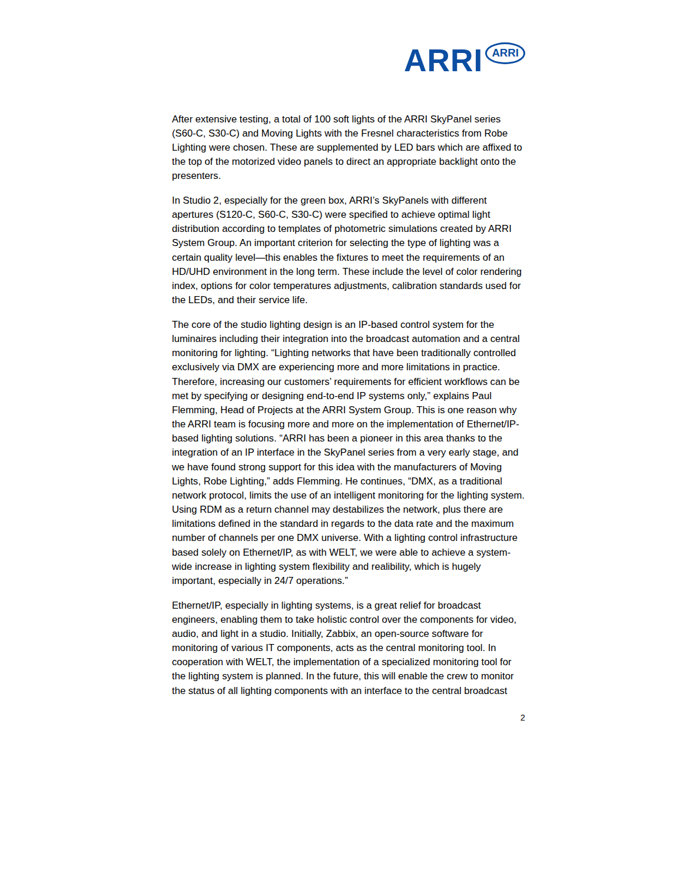ARRI ARRI
After extensive testing, a total of 100 soft lights of the ARRI SkyPanel series (S60-C, S30-C) and Moving Lights with the Fresnel characteristics from Robe Lighting were chosen. These are supplemented by LED bars which are affixed to the top of the motorized video panels to direct an appropriate backlight onto the presenters.
In Studio 2, especially for the green box, ARRI’s SkyPanels with different apertures (S120-C, S60-C, S30-C) were specified to achieve optimal light distribution according to templates of photometric simulations created by ARRI System Group. An important criterion for selecting the type of lighting was a certain quality level—this enables the fixtures to meet the requirements of an HD/UHD environment in the long term. These include the level of color rendering index, options for color temperatures adjustments, calibration standards used for the LEDs, and their service life.
The core of the studio lighting design is an IP-based control system for the luminaires including their integration into the broadcast automation and a central monitoring for lighting. “Lighting networks that have been traditionally controlled exclusively via DMX are experiencing more and more limitations in practice. Therefore, increasing our customers’ requirements for efficient workflows can be met by specifying or designing end-to-end IP systems only,” explains Paul Flemming, Head of Projects at the ARRI System Group. This is one reason why the ARRI team is focusing more and more on the implementation of Ethernet/IP-based lighting solutions. “ARRI has been a pioneer in this area thanks to the integration of an IP interface in the SkyPanel series from a very early stage, and we have found strong support for this idea with the manufacturers of Moving Lights, Robe Lighting,” adds Flemming. He continues, “DMX, as a traditional network protocol, limits the use of an intelligent monitoring for the lighting system. Using RDM as a return channel may destabilizes the network, plus there are limitations defined in the standard in regards to the data rate and the maximum number of channels per one DMX universe. With a lighting control infrastructure based solely on Ethernet/IP, as with WELT, we were able to achieve a system-wide increase in lighting system flexibility and realibility, which is hugely important, especially in 24/7 operations.”
Ethernet/IP, especially in lighting systems, is a great relief for broadcast engineers, enabling them to take holistic control over the components for video, audio, and light in a studio. Initially, Zabbix, an open-source software for monitoring of various IT components, acts as the central monitoring tool. In cooperation with WELT, the implementation of a specialized monitoring tool for the lighting system is planned. In the future, this will enable the crew to monitor the status of all lighting components with an interface to the central broadcast
2